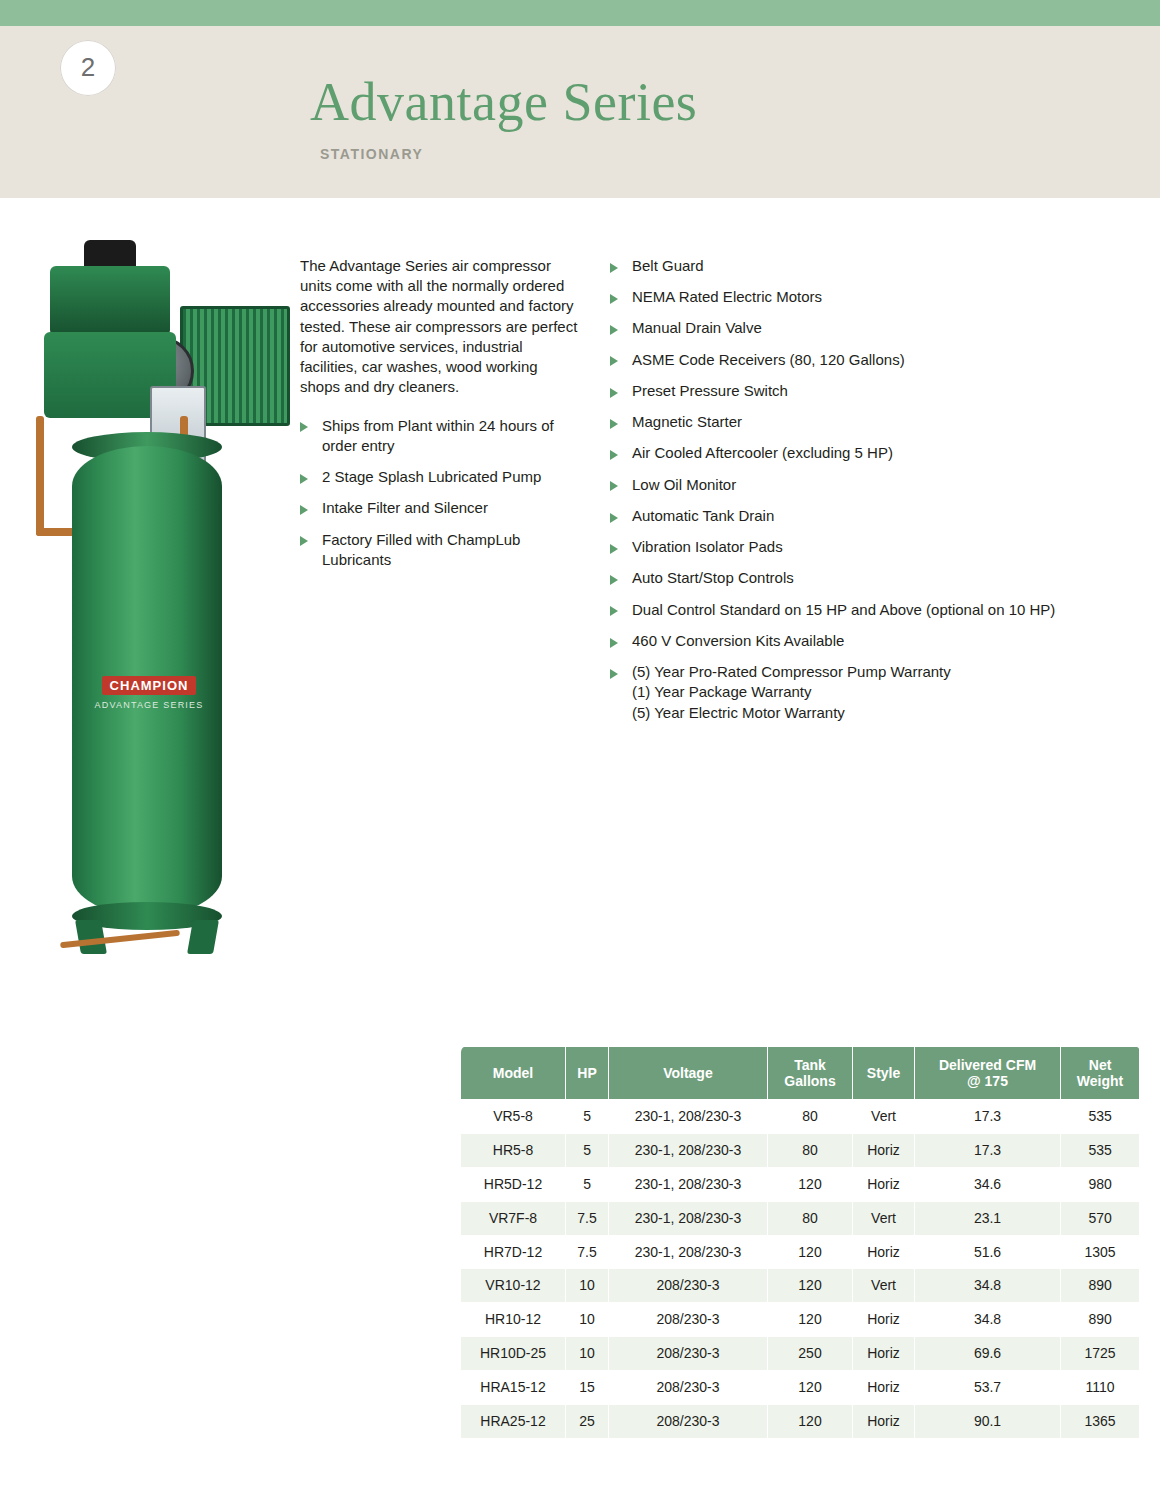2
Advantage Series
STATIONARY
CHAMPION ADVANTAGE SERIES
The Advantage Series air compressor units come with all the normally ordered accessories already mounted and factory tested. These air compressors are perfect for automotive services, industrial facilities, car washes, wood working shops and dry cleaners.
Ships from Plant within 24 hours of order entry
2 Stage Splash Lubricated Pump
Intake Filter and Silencer
Factory Filled with ChampLub Lubricants
Belt Guard
NEMA Rated Electric Motors
Manual Drain Valve
ASME Code Receivers (80, 120 Gallons)
Preset Pressure Switch
Magnetic Starter
Air Cooled Aftercooler (excluding 5 HP)
Low Oil Monitor
Automatic Tank Drain
Vibration Isolator Pads
Auto Start/Stop Controls
Dual Control Standard on 15 HP and Above (optional on 10 HP)
460 V Conversion Kits Available
(5) Year Pro-Rated Compressor Pump Warranty (1) Year Package Warranty (5) Year Electric Motor Warranty
| Model | HP | Voltage | Tank Gallons | Style | Delivered CFM @ 175 | Net Weight |
| --- | --- | --- | --- | --- | --- | --- |
| VR5-8 | 5 | 230-1, 208/230-3 | 80 | Vert | 17.3 | 535 |
| HR5-8 | 5 | 230-1, 208/230-3 | 80 | Horiz | 17.3 | 535 |
| HR5D-12 | 5 | 230-1, 208/230-3 | 120 | Horiz | 34.6 | 980 |
| VR7F-8 | 7.5 | 230-1, 208/230-3 | 80 | Vert | 23.1 | 570 |
| HR7D-12 | 7.5 | 230-1, 208/230-3 | 120 | Horiz | 51.6 | 1305 |
| VR10-12 | 10 | 208/230-3 | 120 | Vert | 34.8 | 890 |
| HR10-12 | 10 | 208/230-3 | 120 | Horiz | 34.8 | 890 |
| HR10D-25 | 10 | 208/230-3 | 250 | Horiz | 69.6 | 1725 |
| HRA15-12 | 15 | 208/230-3 | 120 | Horiz | 53.7 | 1110 |
| HRA25-12 | 25 | 208/230-3 | 120 | Horiz | 90.1 | 1365 |